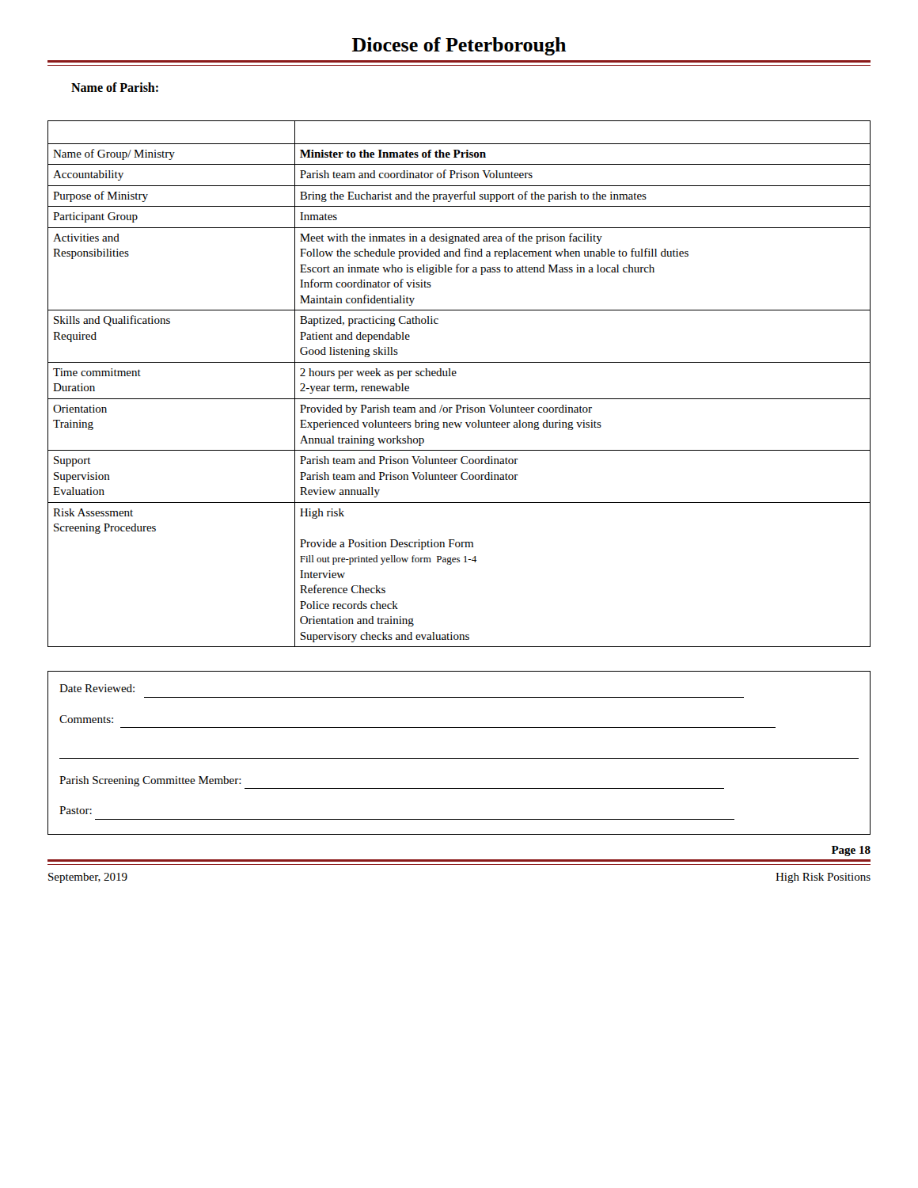Diocese of Peterborough
Name of Parish:
| Name of Group/ Ministry | Minister to the Inmates of the Prison |
| Accountability | Parish team and coordinator of Prison Volunteers |
| Purpose of Ministry | Bring the Eucharist and the prayerful support of the parish to the inmates |
| Participant Group | Inmates |
| Activities and Responsibilities | Meet with the inmates in a designated area of the prison facility Follow the schedule provided and find a replacement when unable to fulfill duties Escort an inmate who is eligible for a pass to attend Mass in a local church Inform coordinator of visits Maintain confidentiality |
| Skills and Qualifications Required | Baptized, practicing Catholic Patient and dependable Good listening skills |
| Time commitment Duration | 2 hours per week as per schedule 2-year term, renewable |
| Orientation Training | Provided by Parish team and /or Prison Volunteer coordinator Experienced volunteers bring new volunteer along during visits Annual training workshop |
| Support Supervision Evaluation | Parish team and Prison Volunteer Coordinator Parish team and Prison Volunteer Coordinator Review annually |
| Risk Assessment Screening Procedures | High risk Provide a Position Description Form Fill out pre-printed yellow form Pages 1-4 Interview Reference Checks Police records check Orientation and training Supervisory checks and evaluations |
Date Reviewed:
Comments:
Parish Screening Committee Member:
Pastor:
Page 18
September, 2019 High Risk Positions